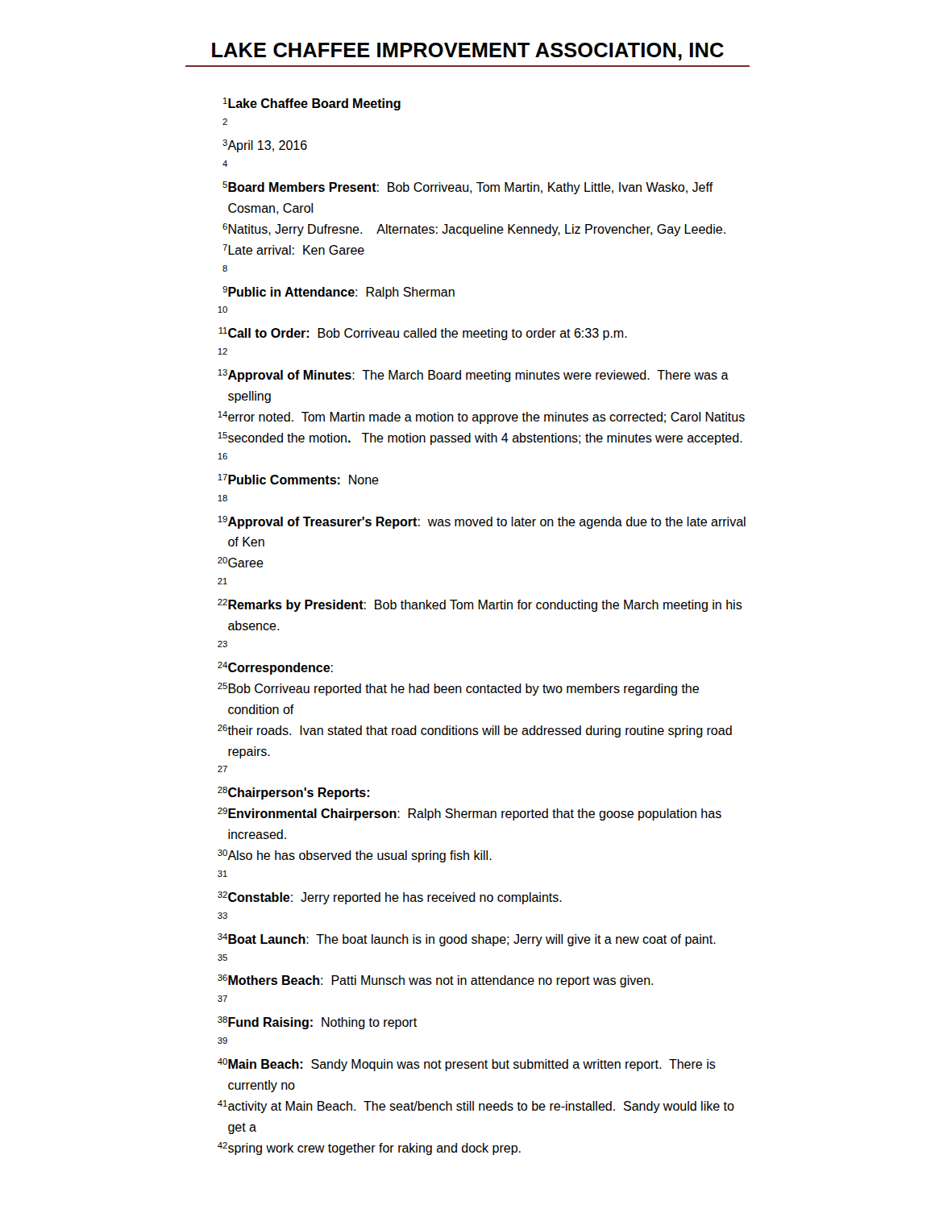LAKE CHAFFEE IMPROVEMENT ASSOCIATION, INC
| 1 | Lake Chaffee Board Meeting |
| 2 | |
| 3 | April 13, 2016 |
| 4 | |
| 5 | Board Members Present : Bob Corriveau, Tom Martin, Kathy Little, Ivan Wasko, Jeff Cosman, Carol |
| 6 | Natitus, Jerry Dufresne. Alternates: Jacqueline Kennedy, Liz Provencher, Gay Leedie. |
| 7 | Late arrival: Ken Garee |
| 8 | |
| 9 | Public in Attendance : Ralph Sherman |
| 10 | |
| 11 | Call to Order: Bob Corriveau called the meeting to order at 6:33 p.m. |
| 12 | |
| 13 | Approval of Minutes : The March Board meeting minutes were reviewed. There was a spelling |
| 14 | error noted. Tom Martin made a motion to approve the minutes as corrected; Carol Natitus |
| 15 | seconded the motion . The motion passed with 4 abstentions; the minutes were accepted. |
| 16 | |
| 17 | Public Comments: None |
| 18 | |
| 19 | Approval of Treasurer's Report : was moved to later on the agenda due to the late arrival of Ken |
| 20 | Garee |
| 21 | |
| 22 | Remarks by President : Bob thanked Tom Martin for conducting the March meeting in his absence. |
| 23 | |
| 24 | Correspondence : |
| 25 | Bob Corriveau reported that he had been contacted by two members regarding the condition of |
| 26 | their roads. Ivan stated that road conditions will be addressed during routine spring road repairs. |
| 27 | |
| 28 | Chairperson's Reports: |
| 29 | Environmental Chairperson : Ralph Sherman reported that the goose population has increased. |
| 30 | Also he has observed the usual spring fish kill. |
| 31 | |
| 32 | Constable : Jerry reported he has received no complaints. |
| 33 | |
| 34 | Boat Launch : The boat launch is in good shape; Jerry will give it a new coat of paint. |
| 35 | |
| 36 | Mothers Beach : Patti Munsch was not in attendance no report was given. |
| 37 | |
| 38 | Fund Raising: Nothing to report |
| 39 | |
| 40 | Main Beach: Sandy Moquin was not present but submitted a written report. There is currently no |
| 41 | activity at Main Beach. The seat/bench still needs to be re-installed. Sandy would like to get a |
| 42 | spring work crew together for raking and dock prep. |